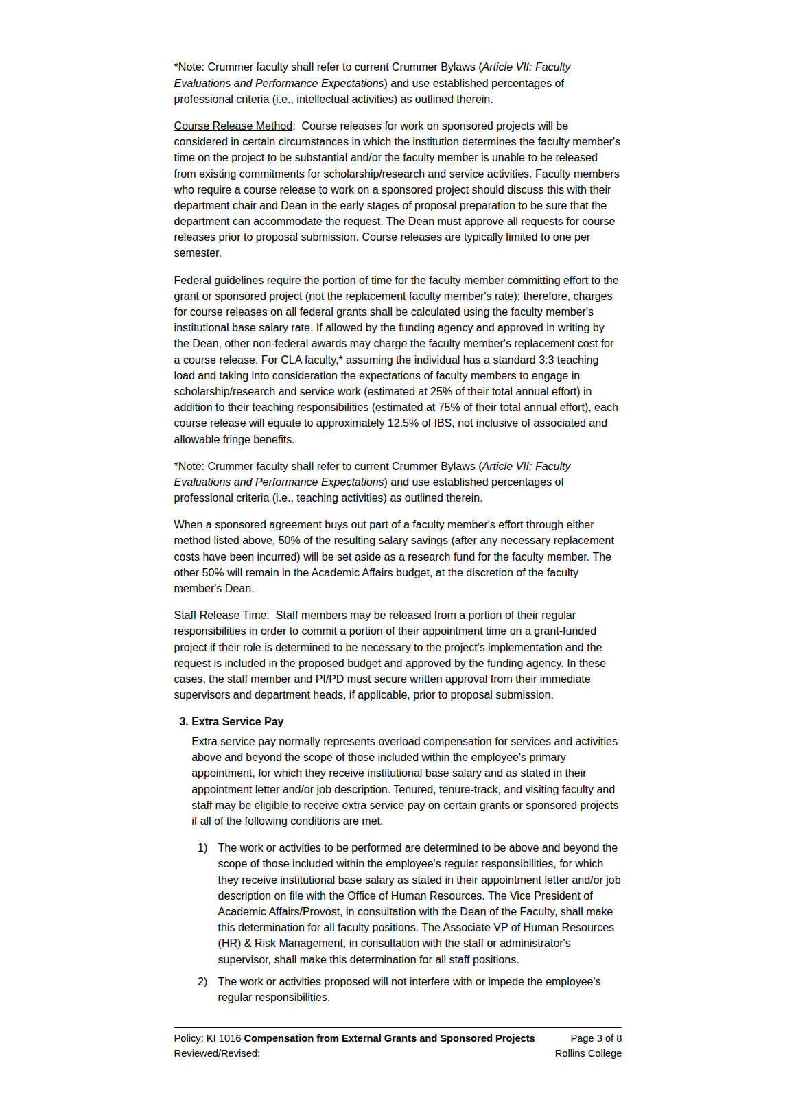*Note: Crummer faculty shall refer to current Crummer Bylaws (Article VII: Faculty Evaluations and Performance Expectations) and use established percentages of professional criteria (i.e., intellectual activities) as outlined therein.
Course Release Method: Course releases for work on sponsored projects will be considered in certain circumstances in which the institution determines the faculty member's time on the project to be substantial and/or the faculty member is unable to be released from existing commitments for scholarship/research and service activities. Faculty members who require a course release to work on a sponsored project should discuss this with their department chair and Dean in the early stages of proposal preparation to be sure that the department can accommodate the request. The Dean must approve all requests for course releases prior to proposal submission. Course releases are typically limited to one per semester.
Federal guidelines require the portion of time for the faculty member committing effort to the grant or sponsored project (not the replacement faculty member's rate); therefore, charges for course releases on all federal grants shall be calculated using the faculty member's institutional base salary rate. If allowed by the funding agency and approved in writing by the Dean, other non-federal awards may charge the faculty member's replacement cost for a course release. For CLA faculty,* assuming the individual has a standard 3:3 teaching load and taking into consideration the expectations of faculty members to engage in scholarship/research and service work (estimated at 25% of their total annual effort) in addition to their teaching responsibilities (estimated at 75% of their total annual effort), each course release will equate to approximately 12.5% of IBS, not inclusive of associated and allowable fringe benefits.
*Note: Crummer faculty shall refer to current Crummer Bylaws (Article VII: Faculty Evaluations and Performance Expectations) and use established percentages of professional criteria (i.e., teaching activities) as outlined therein.
When a sponsored agreement buys out part of a faculty member's effort through either method listed above, 50% of the resulting salary savings (after any necessary replacement costs have been incurred) will be set aside as a research fund for the faculty member. The other 50% will remain in the Academic Affairs budget, at the discretion of the faculty member's Dean.
Staff Release Time: Staff members may be released from a portion of their regular responsibilities in order to commit a portion of their appointment time on a grant-funded project if their role is determined to be necessary to the project's implementation and the request is included in the proposed budget and approved by the funding agency. In these cases, the staff member and PI/PD must secure written approval from their immediate supervisors and department heads, if applicable, prior to proposal submission.
Extra Service Pay
Extra service pay normally represents overload compensation for services and activities above and beyond the scope of those included within the employee's primary appointment, for which they receive institutional base salary and as stated in their appointment letter and/or job description. Tenured, tenure-track, and visiting faculty and staff may be eligible to receive extra service pay on certain grants or sponsored projects if all of the following conditions are met.
The work or activities to be performed are determined to be above and beyond the scope of those included within the employee's regular responsibilities, for which they receive institutional base salary as stated in their appointment letter and/or job description on file with the Office of Human Resources. The Vice President of Academic Affairs/Provost, in consultation with the Dean of the Faculty, shall make this determination for all faculty positions. The Associate VP of Human Resources (HR) & Risk Management, in consultation with the staff or administrator's supervisor, shall make this determination for all staff positions.
The work or activities proposed will not interfere with or impede the employee's regular responsibilities.
Policy: KI 1016 Compensation from External Grants and Sponsored Projects
Reviewed/Revised:
Page 3 of 8
Rollins College